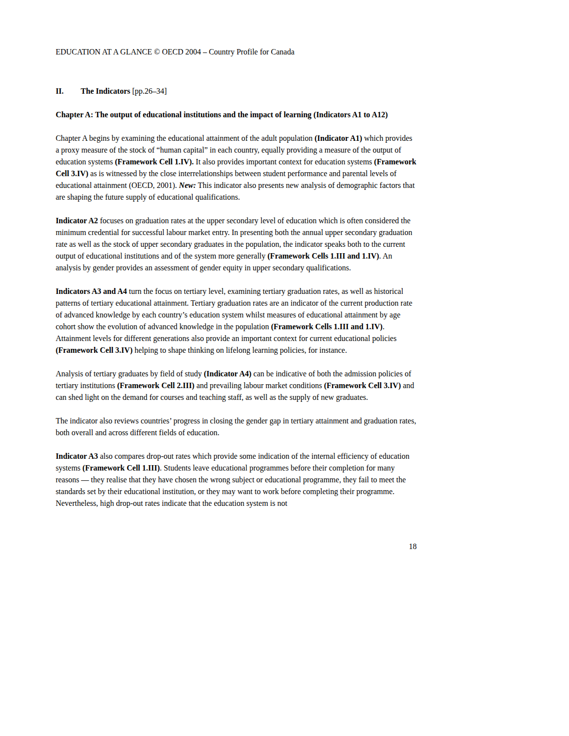EDUCATION AT A GLANCE © OECD 2004 – Country Profile for Canada
II. The Indicators [pp.26–34]
Chapter A: The output of educational institutions and the impact of learning (Indicators A1 to A12)
Chapter A begins by examining the educational attainment of the adult population (Indicator A1) which provides a proxy measure of the stock of “human capital” in each country, equally providing a measure of the output of education systems (Framework Cell 1.IV). It also provides important context for education systems (Framework Cell 3.IV) as is witnessed by the close interrelationships between student performance and parental levels of educational attainment (OECD, 2001). New: This indicator also presents new analysis of demographic factors that are shaping the future supply of educational qualifications.
Indicator A2 focuses on graduation rates at the upper secondary level of education which is often considered the minimum credential for successful labour market entry. In presenting both the annual upper secondary graduation rate as well as the stock of upper secondary graduates in the population, the indicator speaks both to the current output of educational institutions and of the system more generally (Framework Cells 1.III and 1.IV). An analysis by gender provides an assessment of gender equity in upper secondary qualifications.
Indicators A3 and A4 turn the focus on tertiary level, examining tertiary graduation rates, as well as historical patterns of tertiary educational attainment. Tertiary graduation rates are an indicator of the current production rate of advanced knowledge by each country’s education system whilst measures of educational attainment by age cohort show the evolution of advanced knowledge in the population (Framework Cells 1.III and 1.IV). Attainment levels for different generations also provide an important context for current educational policies (Framework Cell 3.IV) helping to shape thinking on lifelong learning policies, for instance.
Analysis of tertiary graduates by field of study (Indicator A4) can be indicative of both the admission policies of tertiary institutions (Framework Cell 2.III) and prevailing labour market conditions (Framework Cell 3.IV) and can shed light on the demand for courses and teaching staff, as well as the supply of new graduates.
The indicator also reviews countries’ progress in closing the gender gap in tertiary attainment and graduation rates, both overall and across different fields of education.
Indicator A3 also compares drop-out rates which provide some indication of the internal efficiency of education systems (Framework Cell 1.III). Students leave educational programmes before their completion for many reasons — they realise that they have chosen the wrong subject or educational programme, they fail to meet the standards set by their educational institution, or they may want to work before completing their programme. Nevertheless, high drop-out rates indicate that the education system is not
18